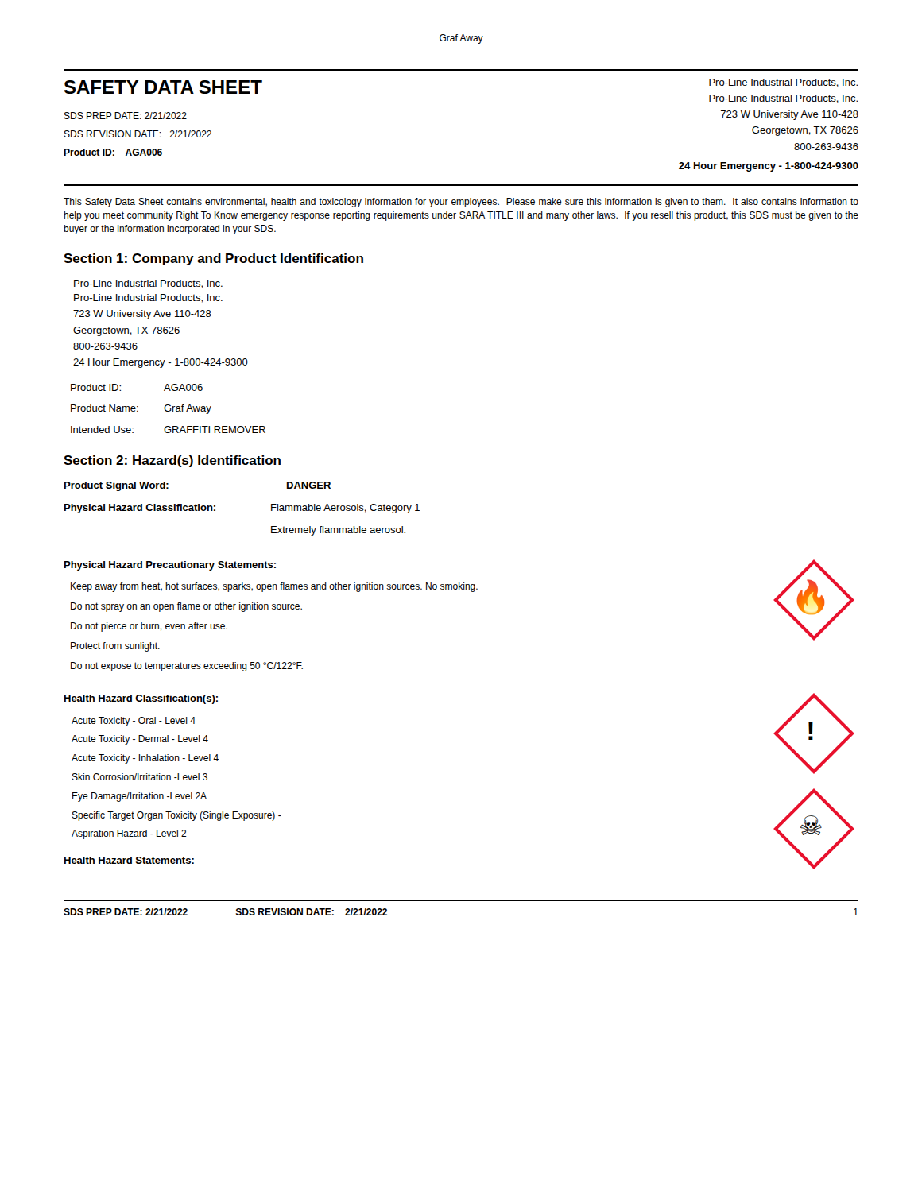Graf Away
SAFETY DATA SHEET
SDS PREP DATE: 2/21/2022
SDS REVISION DATE: 2/21/2022
Product ID: AGA006
Pro-Line Industrial Products, Inc.
Pro-Line Industrial Products, Inc.
723 W University Ave 110-428
Georgetown, TX 78626
800-263-9436
24 Hour Emergency - 1-800-424-9300
This Safety Data Sheet contains environmental, health and toxicology information for your employees. Please make sure this information is given to them. It also contains information to help you meet community Right To Know emergency response reporting requirements under SARA TITLE III and many other laws. If you resell this product, this SDS must be given to the buyer or the information incorporated in your SDS.
Section 1: Company and Product Identification
Pro-Line Industrial Products, Inc.
Pro-Line Industrial Products, Inc.
723 W University Ave 110-428
Georgetown, TX 78626
800-263-9436
24 Hour Emergency - 1-800-424-9300
Product ID: AGA006
Product Name: Graf Away
Intended Use: GRAFFITI REMOVER
Section 2: Hazard(s) Identification
Product Signal Word: DANGER
Physical Hazard Classification: Flammable Aerosols, Category 1
Extremely flammable aerosol.
Physical Hazard Precautionary Statements:
Keep away from heat, hot surfaces, sparks, open flames and other ignition sources. No smoking.
Do not spray on an open flame or other ignition source.
Do not pierce or burn, even after use.
Protect from sunlight.
Do not expose to temperatures exceeding 50 °C/122°F.
🔥
Health Hazard Classification(s):
Acute Toxicity - Oral - Level 4
Acute Toxicity - Dermal - Level 4
Acute Toxicity - Inhalation - Level 4
Skin Corrosion/Irritation -Level 3
Eye Damage/Irritation -Level 2A
Specific Target Organ Toxicity (Single Exposure) -
Aspiration Hazard - Level 2
Health Hazard Statements:
!
☠
SDS PREP DATE: 2/21/2022 SDS REVISION DATE: 2/21/2022 1